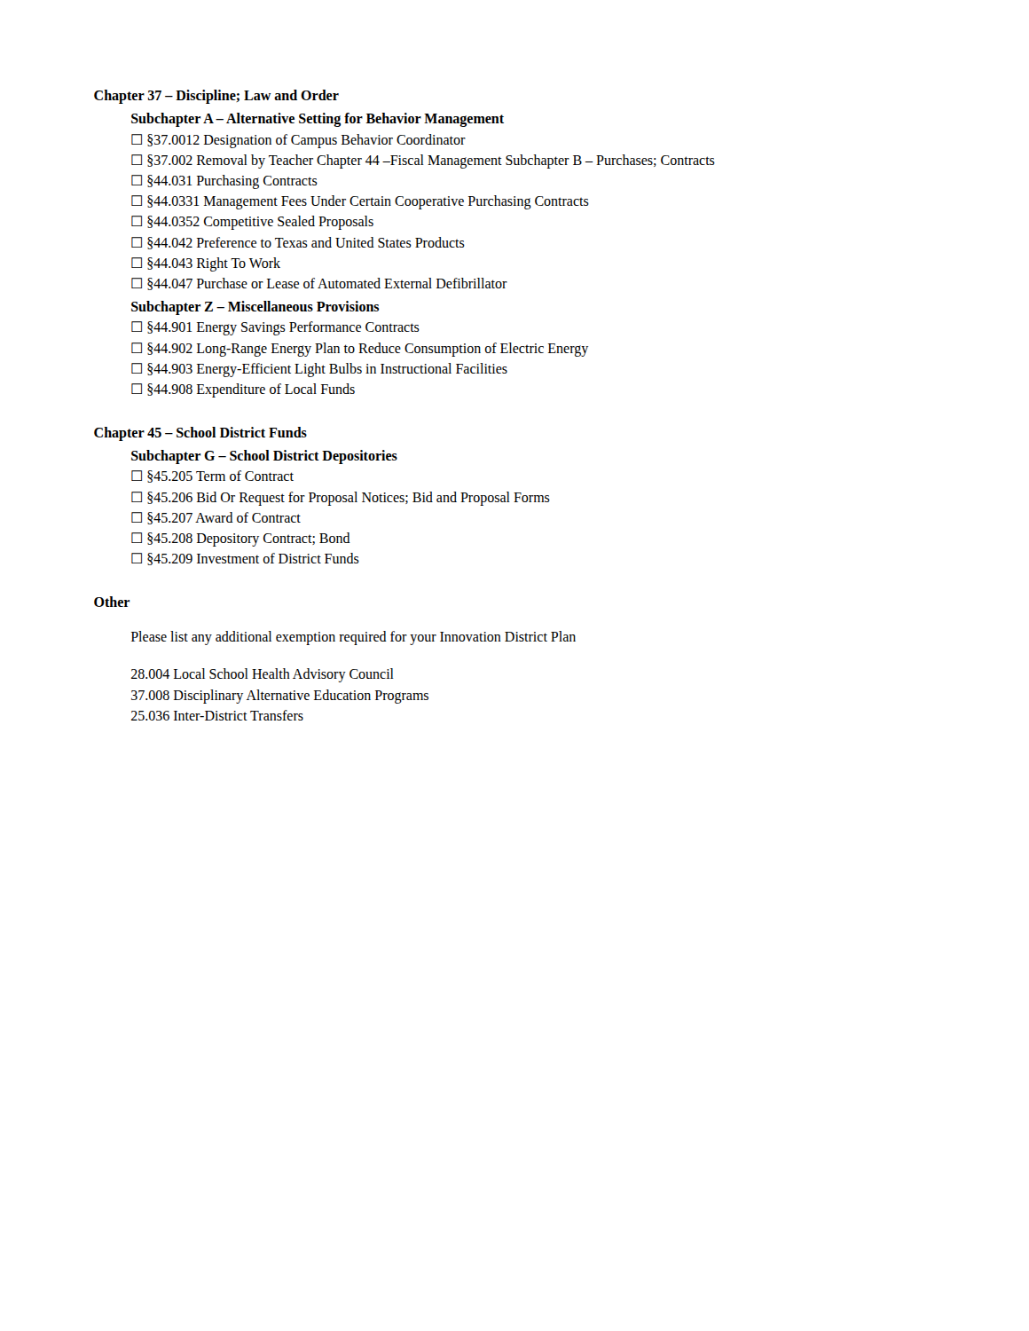Chapter 37 – Discipline; Law and Order
Subchapter A – Alternative Setting for Behavior Management
§37.0012 Designation of Campus Behavior Coordinator
§37.002 Removal by Teacher Chapter 44 –Fiscal Management Subchapter B – Purchases; Contracts
§44.031 Purchasing Contracts
§44.0331 Management Fees Under Certain Cooperative Purchasing Contracts
§44.0352 Competitive Sealed Proposals
§44.042 Preference to Texas and United States Products
§44.043 Right To Work
§44.047 Purchase or Lease of Automated External Defibrillator
Subchapter Z – Miscellaneous Provisions
§44.901 Energy Savings Performance Contracts
§44.902 Long-Range Energy Plan to Reduce Consumption of Electric Energy
§44.903 Energy-Efficient Light Bulbs in Instructional Facilities
§44.908 Expenditure of Local Funds
Chapter 45 – School District Funds
Subchapter G – School District Depositories
§45.205 Term of Contract
§45.206 Bid Or Request for Proposal Notices; Bid and Proposal Forms
§45.207 Award of Contract
§45.208 Depository Contract; Bond
§45.209 Investment of District Funds
Other
Please list any additional exemption required for your Innovation District Plan
28.004 Local School Health Advisory Council
37.008 Disciplinary Alternative Education Programs
25.036 Inter-District Transfers